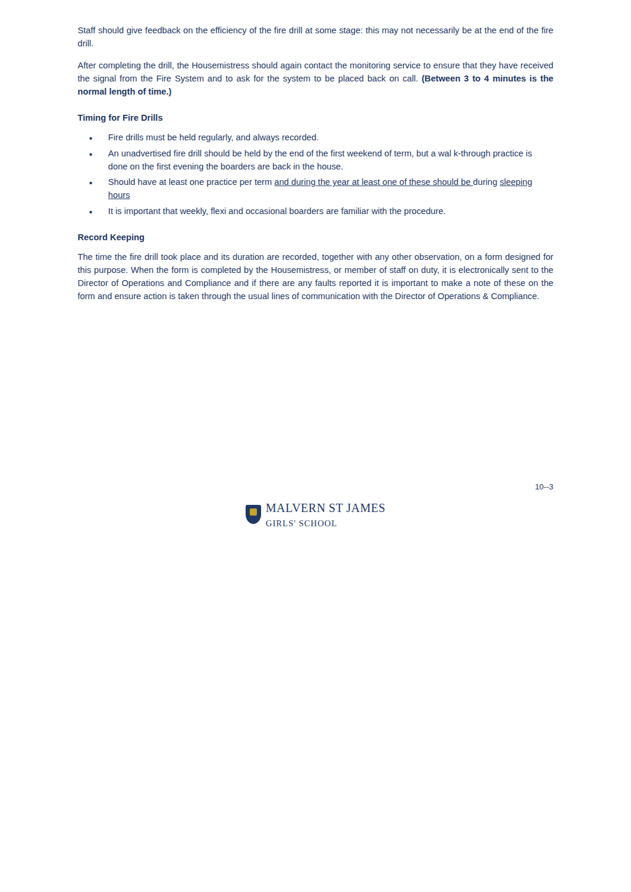Staff should give feedback on the efficiency of the fire drill at some stage: this may not necessarily be at the end of the fire drill.
After completing the drill, the Housemistress should again contact the monitoring service to ensure that they have received the signal from the Fire System and to ask for the system to be placed back on call. (Between 3 to 4 minutes is the normal length of time.)
Timing for Fire Drills
Fire drills must be held regularly, and always recorded.
An unadvertised fire drill should be held by the end of the first weekend of term, but a wal k-through practice is done on the first evening the boarders are back in the house.
Should have at least one practice per term and during the year at least one of these should be during sleeping hours
It is important that weekly, flexi and occasional boarders are familiar with the procedure.
Record Keeping
The time the fire drill took place and its duration are recorded, together with any other observation, on a form designed for this purpose. When the form is completed by the Housemistress, or member of staff on duty, it is electronically sent to the Director of Operations and Compliance and if there are any faults reported it is important to make a note of these on the form and ensure action is taken through the usual lines of communication with the Director of Operations & Compliance.
10--3
MALVERN ST JAMES GIRLS' SCHOOL